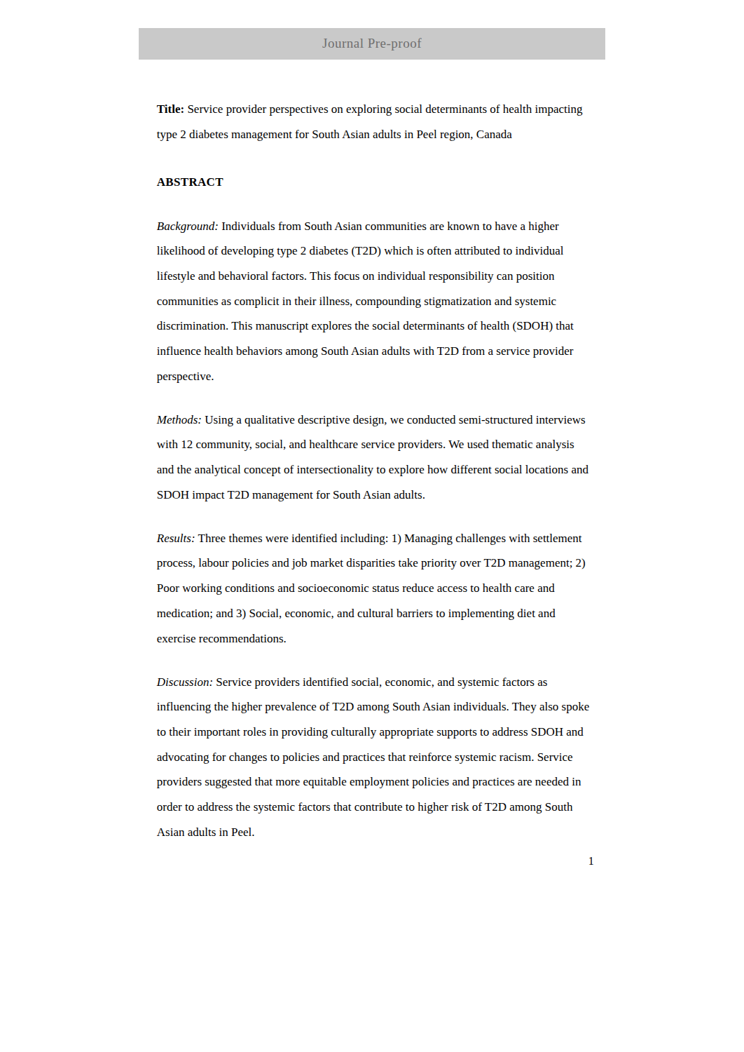Journal Pre-proof
Title: Service provider perspectives on exploring social determinants of health impacting type 2 diabetes management for South Asian adults in Peel region, Canada
ABSTRACT
Background: Individuals from South Asian communities are known to have a higher likelihood of developing type 2 diabetes (T2D) which is often attributed to individual lifestyle and behavioral factors. This focus on individual responsibility can position communities as complicit in their illness, compounding stigmatization and systemic discrimination. This manuscript explores the social determinants of health (SDOH) that influence health behaviors among South Asian adults with T2D from a service provider perspective.
Methods: Using a qualitative descriptive design, we conducted semi-structured interviews with 12 community, social, and healthcare service providers. We used thematic analysis and the analytical concept of intersectionality to explore how different social locations and SDOH impact T2D management for South Asian adults.
Results: Three themes were identified including: 1) Managing challenges with settlement process, labour policies and job market disparities take priority over T2D management; 2) Poor working conditions and socioeconomic status reduce access to health care and medication; and 3) Social, economic, and cultural barriers to implementing diet and exercise recommendations.
Discussion: Service providers identified social, economic, and systemic factors as influencing the higher prevalence of T2D among South Asian individuals. They also spoke to their important roles in providing culturally appropriate supports to address SDOH and advocating for changes to policies and practices that reinforce systemic racism. Service providers suggested that more equitable employment policies and practices are needed in order to address the systemic factors that contribute to higher risk of T2D among South Asian adults in Peel.
1